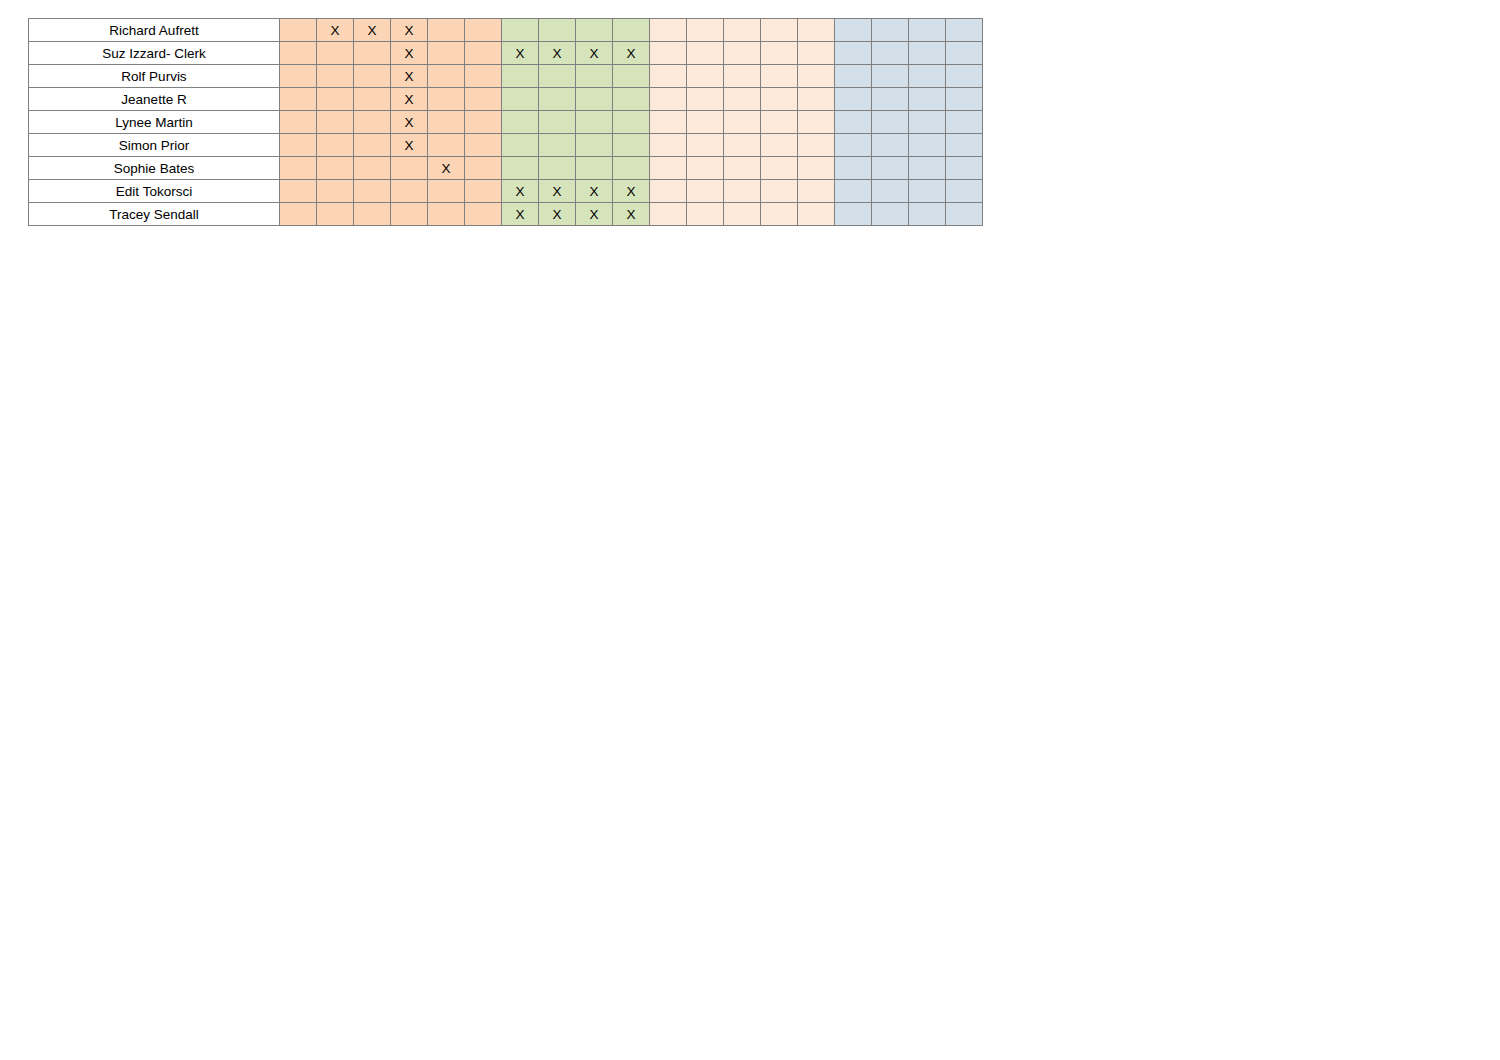| Richard Aufrett | | X | X | X | | | | | | | | | | | | | | | |
| Suz Izzard- Clerk | | | | X | | | X | X | X | X | | | | | | | | | |
| Rolf Purvis | | | | X | | | | | | | | | | | | | | | |
| Jeanette R | | | | X | | | | | | | | | | | | | | | |
| Lynee Martin | | | | X | | | | | | | | | | | | | | | |
| Simon Prior | | | | X | | | | | | | | | | | | | | | |
| Sophie Bates | | | | | X | | | | | | | | | | | | | | |
| Edit Tokorsci | | | | | | | X | X | X | X | | | | | | | | | |
| Tracey Sendall | | | | | | | X | X | X | X | | | | | | | | | |